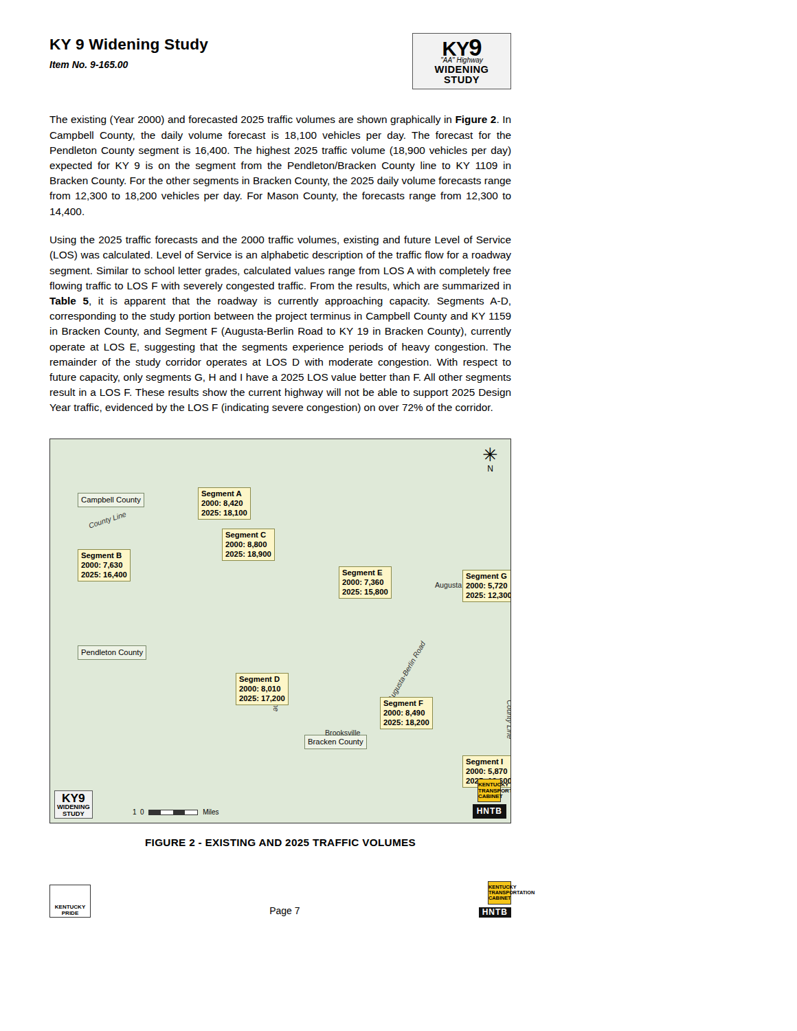KY 9 Widening Study
Item No. 9-165.00
KY9 "AA" Highway WIDENING STUDY
The existing (Year 2000) and forecasted 2025 traffic volumes are shown graphically in Figure 2. In Campbell County, the daily volume forecast is 18,100 vehicles per day. The forecast for the Pendleton County segment is 16,400. The highest 2025 traffic volume (18,900 vehicles per day) expected for KY 9 is on the segment from the Pendleton/Bracken County line to KY 1109 in Bracken County. For the other segments in Bracken County, the 2025 daily volume forecasts range from 12,300 to 18,200 vehicles per day. For Mason County, the forecasts range from 12,300 to 14,400.
Using the 2025 traffic forecasts and the 2000 traffic volumes, existing and future Level of Service (LOS) was calculated. Level of Service is an alphabetic description of the traffic flow for a roadway segment. Similar to school letter grades, calculated values range from LOS A with completely free flowing traffic to LOS F with severely congested traffic. From the results, which are summarized in Table 5, it is apparent that the roadway is currently approaching capacity. Segments A-D, corresponding to the study portion between the project terminus in Campbell County and KY 1159 in Bracken County, and Segment F (Augusta-Berlin Road to KY 19 in Bracken County), currently operate at LOS E, suggesting that the segments experience periods of heavy congestion. The remainder of the study corridor operates at LOS D with moderate congestion. With respect to future capacity, only segments G, H and I have a 2025 LOS value better than F. All other segments result in a LOS F. These results show the current highway will not be able to support 2025 Design Year traffic, evidenced by the LOS F (indicating severe congestion) on over 72% of the corridor.
✳
N
Campbell County
Pendleton County
Bracken County
Mason County
County Line
County Line
Augusta-Berlin Road
County Line
County Line
Augusta
Brooksville
Segment A
2000: 8,420
2025: 18,100
Segment B
2000: 7,630
2025: 16,400
Segment C
2000: 8,800
2025: 18,900
Segment D
2000: 8,010
2025: 17,200
Segment E
2000: 7,360
2025: 15,800
Segment F
2000: 8,490
2025: 18,200
Segment G
2000: 5,720
2025: 12,300
Segment H
2000: 5,720
2025: 12,300
Segment I
2000: 5,870
2025: 12,600
Segment J
2000: 6,700
2025: 14,400
1 0 Miles
KY9
WIDENING
STUDY
KENTUCKY
TRANSPORTATION
CABINET
HNTB
FIGURE 2 - EXISTING AND 2025 TRAFFIC VOLUMES
KENTUCKY
PRIDE
Page 7
KENTUCKY
TRANSPORTATION
CABINET
HNTB